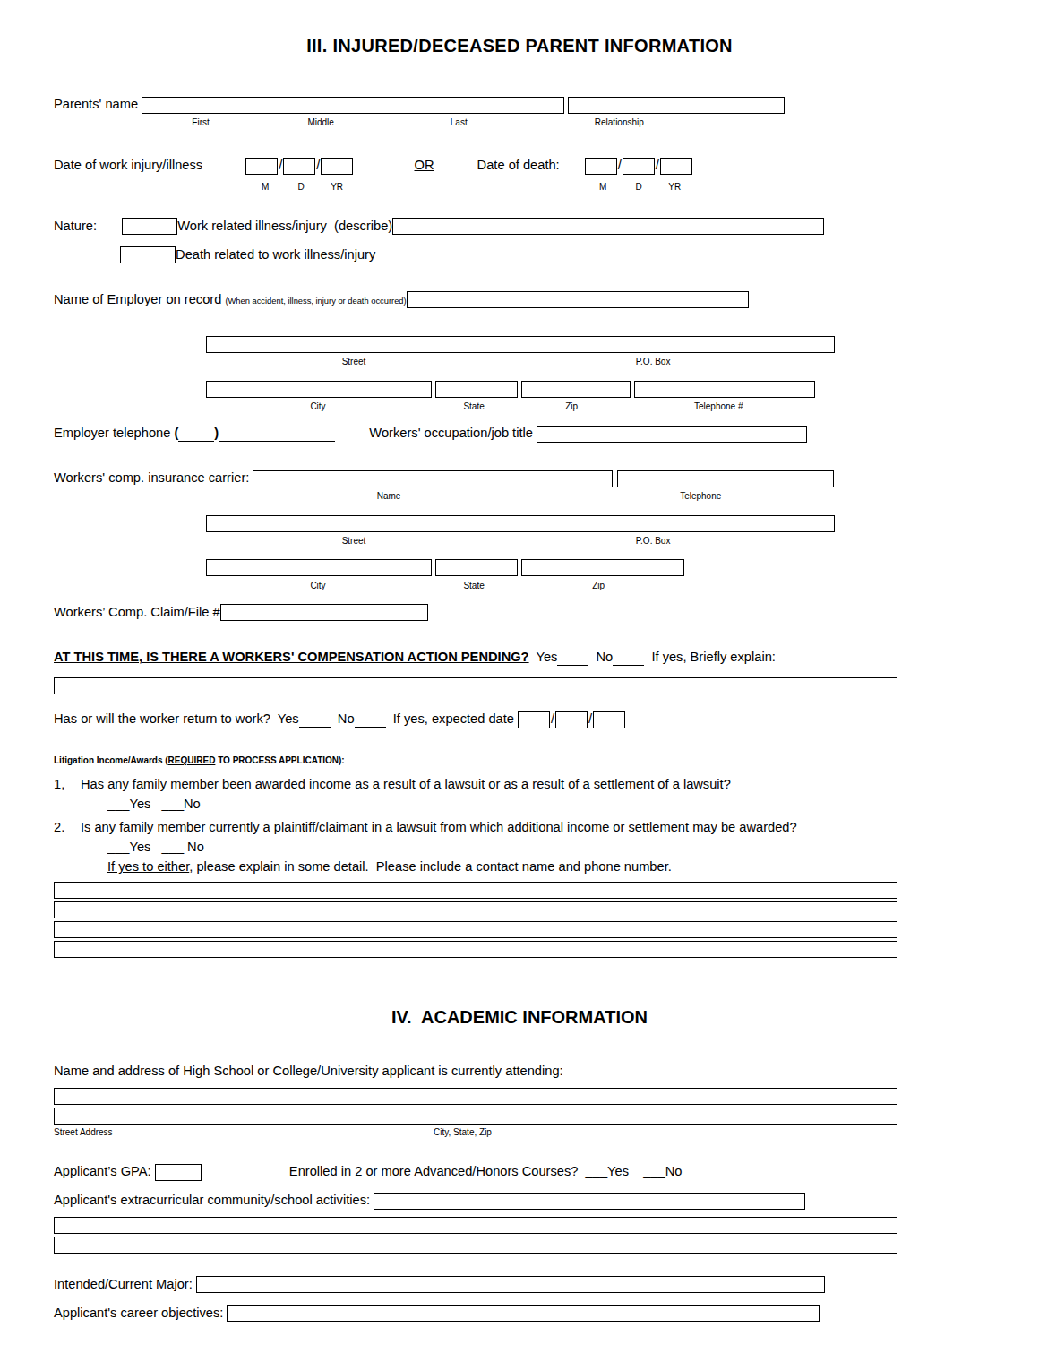III. INJURED/DECEASED PARENT INFORMATION
Parents' name
First Middle Last Relationship
Date of work injury/illness / / OR Date of death: / /
M D YR M D YR
Nature: Work related illness/injury (describe)
Death related to work illness/injury
Name of Employer on record (When accident, illness, injury or death occurred)
Street P.O. Box
City State Zip Telephone #
Employer telephone ( ) Workers' occupation/job title
Workers' comp. insurance carrier:
Name Telephone
Street P.O. Box
City State Zip
Workers’ Comp. Claim/File #
AT THIS TIME, IS THERE A WORKERS' COMPENSATION ACTION PENDING? Yes No If yes, Briefly explain:
Has or will the worker return to work? Yes No If yes, expected date / /
Litigation Income/Awards (REQUIRED TO PROCESS APPLICATION):
1, Has any family member been awarded income as a result of a lawsuit or as a result of a settlement of a lawsuit?
___Yes ___No
2. Is any family member currently a plaintiff/claimant in a lawsuit from which additional income or settlement may be awarded?
___Yes ___ No
If yes to either, please explain in some detail. Please include a contact name and phone number.
IV. ACADEMIC INFORMATION
Name and address of High School or College/University applicant is currently attending:
Street Address City, State, Zip
Applicant’s GPA: Enrolled in 2 or more Advanced/Honors Courses? ___Yes ___No
Applicant's extracurricular community/school activities:
Intended/Current Major:
Applicant's career objectives: